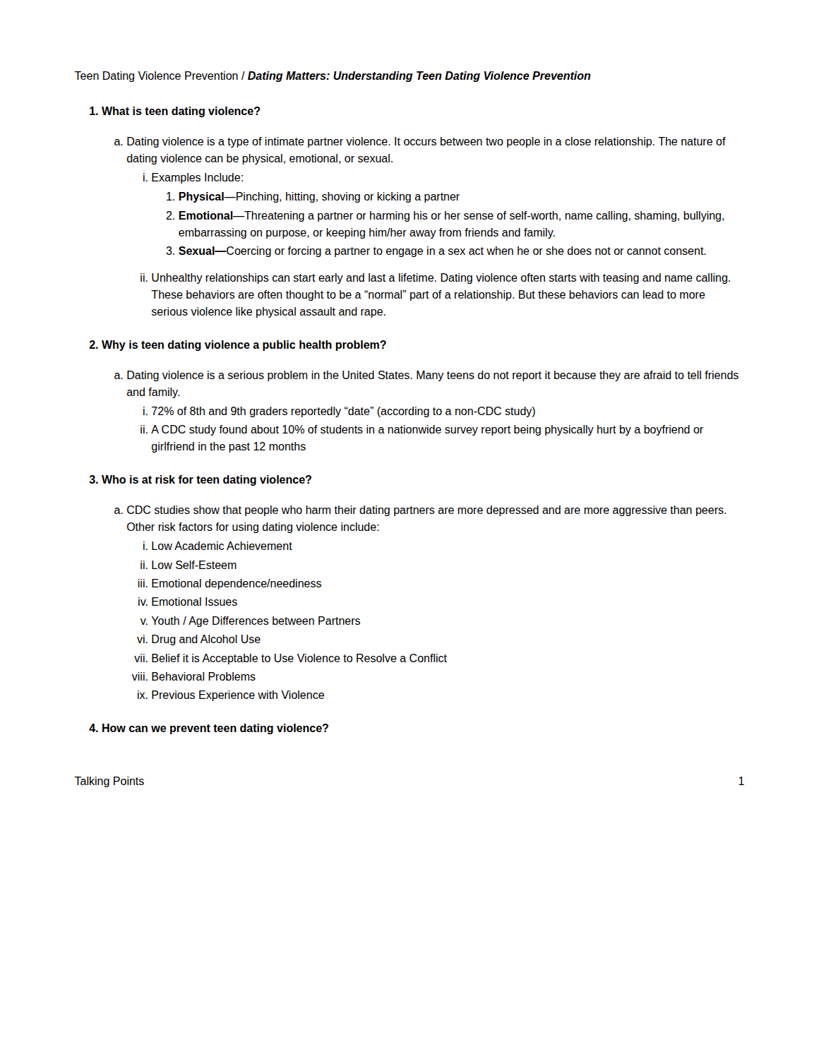Teen Dating Violence Prevention / Dating Matters: Understanding Teen Dating Violence Prevention
What is teen dating violence?
Dating violence is a type of intimate partner violence. It occurs between two people in a close relationship. The nature of dating violence can be physical, emotional, or sexual.
Examples Include:
Physical—Pinching, hitting, shoving or kicking a partner
Emotional—Threatening a partner or harming his or her sense of self-worth, name calling, shaming, bullying, embarrassing on purpose, or keeping him/her away from friends and family.
Sexual—Coercing or forcing a partner to engage in a sex act when he or she does not or cannot consent.
Unhealthy relationships can start early and last a lifetime. Dating violence often starts with teasing and name calling. These behaviors are often thought to be a “normal” part of a relationship. But these behaviors can lead to more serious violence like physical assault and rape.
Why is teen dating violence a public health problem?
Dating violence is a serious problem in the United States. Many teens do not report it because they are afraid to tell friends and family.
72% of 8th and 9th graders reportedly “date” (according to a non-CDC study)
A CDC study found about 10% of students in a nationwide survey report being physically hurt by a boyfriend or girlfriend in the past 12 months
Who is at risk for teen dating violence?
CDC studies show that people who harm their dating partners are more depressed and are more aggressive than peers. Other risk factors for using dating violence include:
Low Academic Achievement
Low Self-Esteem
Emotional dependence/neediness
Emotional Issues
Youth / Age Differences between Partners
Drug and Alcohol Use
Belief it is Acceptable to Use Violence to Resolve a Conflict
Behavioral Problems
Previous Experience with Violence
How can we prevent teen dating violence?
Talking Points 1